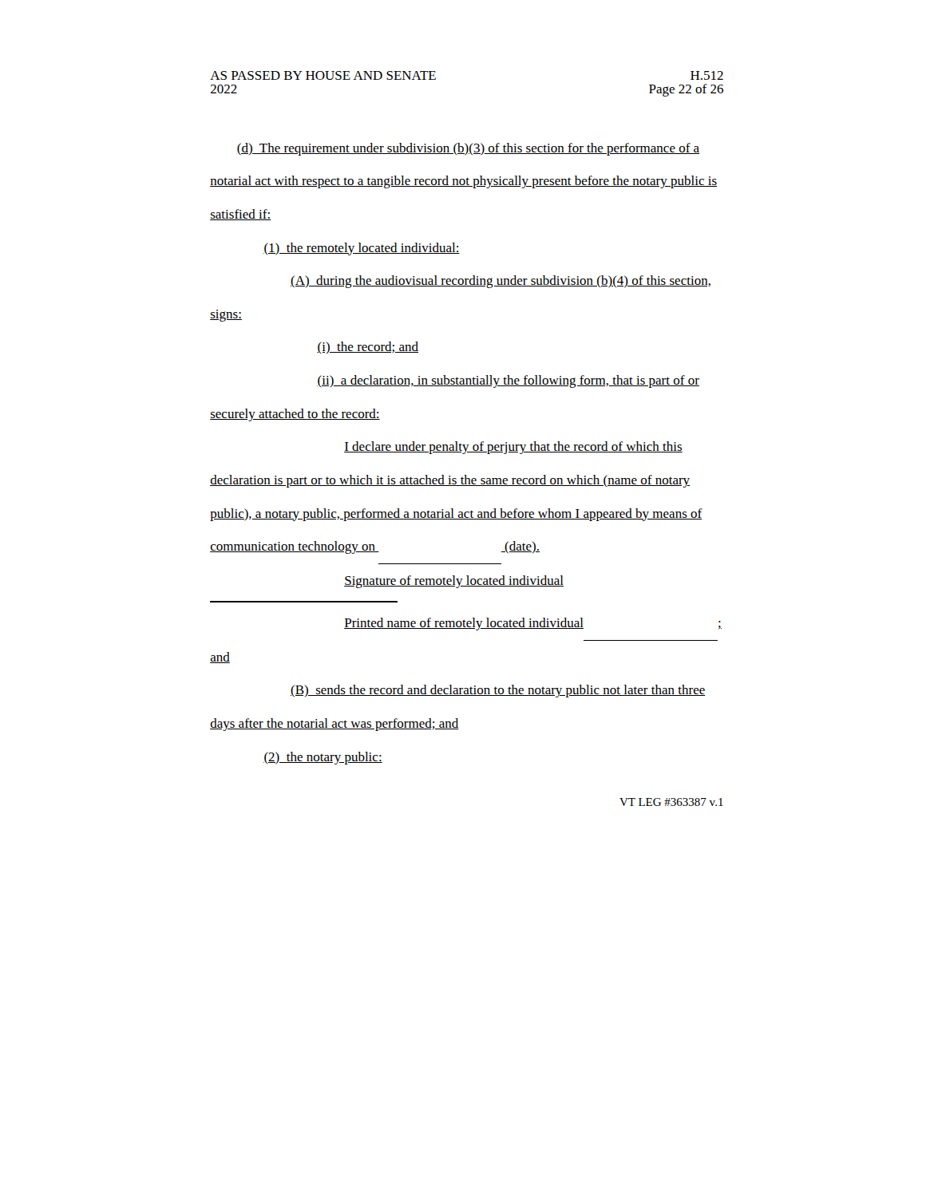AS PASSED BY HOUSE AND SENATE 2022
H.512 Page 22 of 26
(d) The requirement under subdivision (b)(3) of this section for the performance of a notarial act with respect to a tangible record not physically present before the notary public is satisfied if:
(1) the remotely located individual:
(A) during the audiovisual recording under subdivision (b)(4) of this section, signs:
(i) the record; and
(ii) a declaration, in substantially the following form, that is part of or securely attached to the record:
I declare under penalty of perjury that the record of which this declaration is part or to which it is attached is the same record on which (name of notary public), a notary public, performed a notarial act and before whom I appeared by means of communication technology on (date).
Signature of remotely located individual
Printed name of remotely located individual ; and
(B) sends the record and declaration to the notary public not later than three days after the notarial act was performed; and
(2) the notary public:
VT LEG #363387 v.1